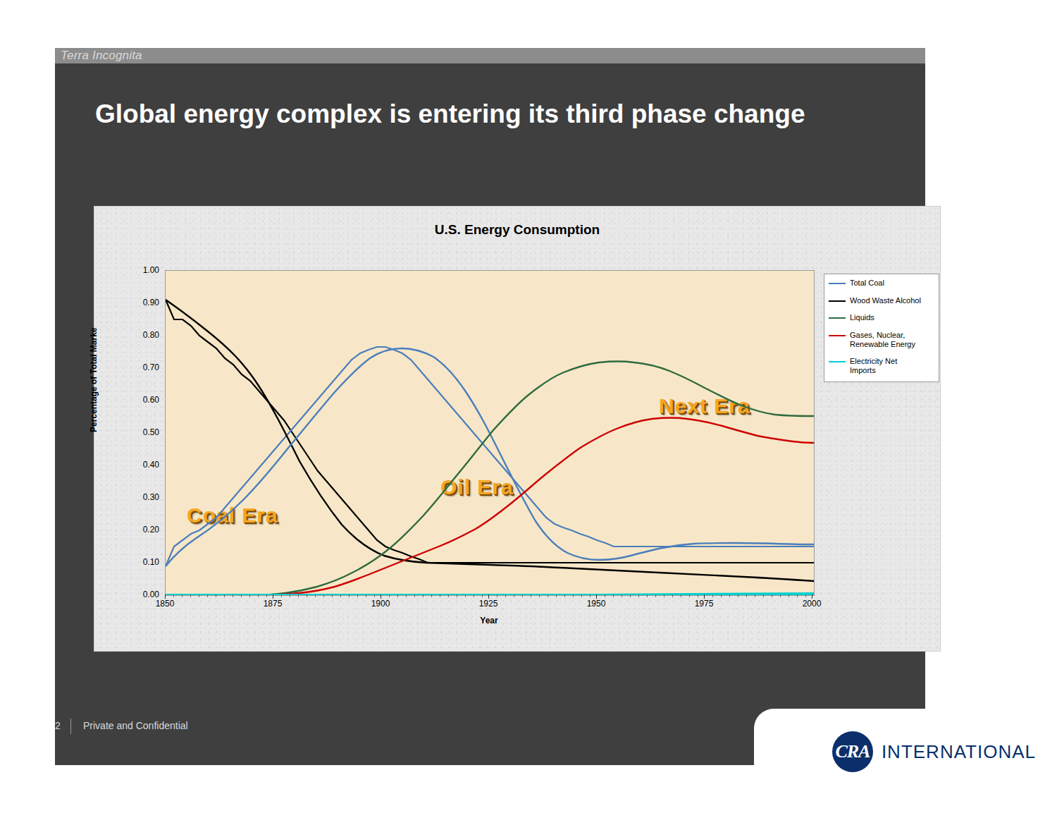Terra Incognita
Global energy complex is entering its third phase change
U.S. Energy Consumption
Percentage of Total Marke
1.00 0.90 0.80 0.70 0.60 0.50 0.40 0.30 0.20 0.10 0.00
Coal Era
Oil Era
Next Era
1850 1875 1900 1925 1950 1975 2000
Year
Total Coal
Wood Waste Alcohol
Liquids
Gases, Nuclear,
Renewable Energy
Electricity Net
Imports
2
Private and Confidential
CRA
INTERNATIONAL